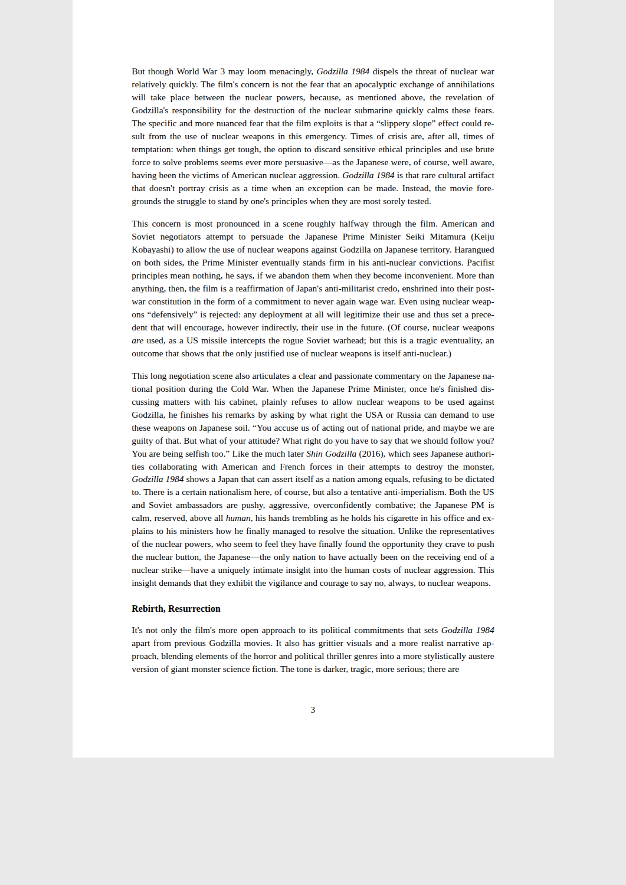But though World War 3 may loom menacingly, Godzilla 1984 dispels the threat of nuclear war relatively quickly. The film's concern is not the fear that an apocalyptic exchange of annihilations will take place between the nuclear powers, because, as mentioned above, the revelation of Godzilla's responsibility for the destruction of the nuclear submarine quickly calms these fears. The specific and more nuanced fear that the film exploits is that a “slippery slope” effect could result from the use of nuclear weapons in this emergency. Times of crisis are, after all, times of temptation: when things get tough, the option to discard sensitive ethical principles and use brute force to solve problems seems ever more persuasive—as the Japanese were, of course, well aware, having been the victims of American nuclear aggression. Godzilla 1984 is that rare cultural artifact that doesn't portray crisis as a time when an exception can be made. Instead, the movie foregrounds the struggle to stand by one's principles when they are most sorely tested.
This concern is most pronounced in a scene roughly halfway through the film. American and Soviet negotiators attempt to persuade the Japanese Prime Minister Seiki Mitamura (Keiju Kobayashi) to allow the use of nuclear weapons against Godzilla on Japanese territory. Harangued on both sides, the Prime Minister eventually stands firm in his anti-nuclear convictions. Pacifist principles mean nothing, he says, if we abandon them when they become inconvenient. More than anything, then, the film is a reaffirmation of Japan's anti-militarist credo, enshrined into their post-war constitution in the form of a commitment to never again wage war. Even using nuclear weapons “defensively” is rejected: any deployment at all will legitimize their use and thus set a precedent that will encourage, however indirectly, their use in the future. (Of course, nuclear weapons are used, as a US missile intercepts the rogue Soviet warhead; but this is a tragic eventuality, an outcome that shows that the only justified use of nuclear weapons is itself anti-nuclear.)
This long negotiation scene also articulates a clear and passionate commentary on the Japanese national position during the Cold War. When the Japanese Prime Minister, once he's finished discussing matters with his cabinet, plainly refuses to allow nuclear weapons to be used against Godzilla, he finishes his remarks by asking by what right the USA or Russia can demand to use these weapons on Japanese soil. “You accuse us of acting out of national pride, and maybe we are guilty of that. But what of your attitude? What right do you have to say that we should follow you? You are being selfish too.” Like the much later Shin Godzilla (2016), which sees Japanese authorities collaborating with American and French forces in their attempts to destroy the monster, Godzilla 1984 shows a Japan that can assert itself as a nation among equals, refusing to be dictated to. There is a certain nationalism here, of course, but also a tentative anti-imperialism. Both the US and Soviet ambassadors are pushy, aggressive, overconfidently combative; the Japanese PM is calm, reserved, above all human, his hands trembling as he holds his cigarette in his office and explains to his ministers how he finally managed to resolve the situation. Unlike the representatives of the nuclear powers, who seem to feel they have finally found the opportunity they crave to push the nuclear button, the Japanese—the only nation to have actually been on the receiving end of a nuclear strike—have a uniquely intimate insight into the human costs of nuclear aggression. This insight demands that they exhibit the vigilance and courage to say no, always, to nuclear weapons.
Rebirth, Resurrection
It's not only the film's more open approach to its political commitments that sets Godzilla 1984 apart from previous Godzilla movies. It also has grittier visuals and a more realist narrative approach, blending elements of the horror and political thriller genres into a more stylistically austere version of giant monster science fiction. The tone is darker, tragic, more serious; there are
3